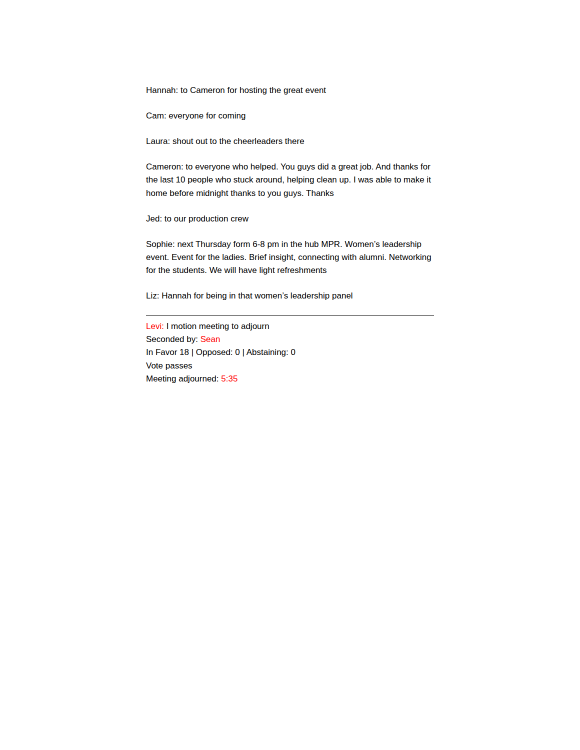Hannah: to Cameron for hosting the great event
Cam: everyone for coming
Laura: shout out to the cheerleaders there
Cameron: to everyone who helped. You guys did a great job. And thanks for the last 10 people who stuck around, helping clean up. I was able to make it home before midnight thanks to you guys. Thanks
Jed: to our production crew
Sophie: next Thursday form 6-8 pm in the hub MPR. Women’s leadership event. Event for the ladies. Brief insight, connecting with alumni. Networking for the students. We will have light refreshments
Liz: Hannah for being in that women’s leadership panel
Levi: I motion meeting to adjourn
Seconded by: Sean
In Favor 18 | Opposed: 0 | Abstaining: 0
Vote passes
Meeting adjourned: 5:35